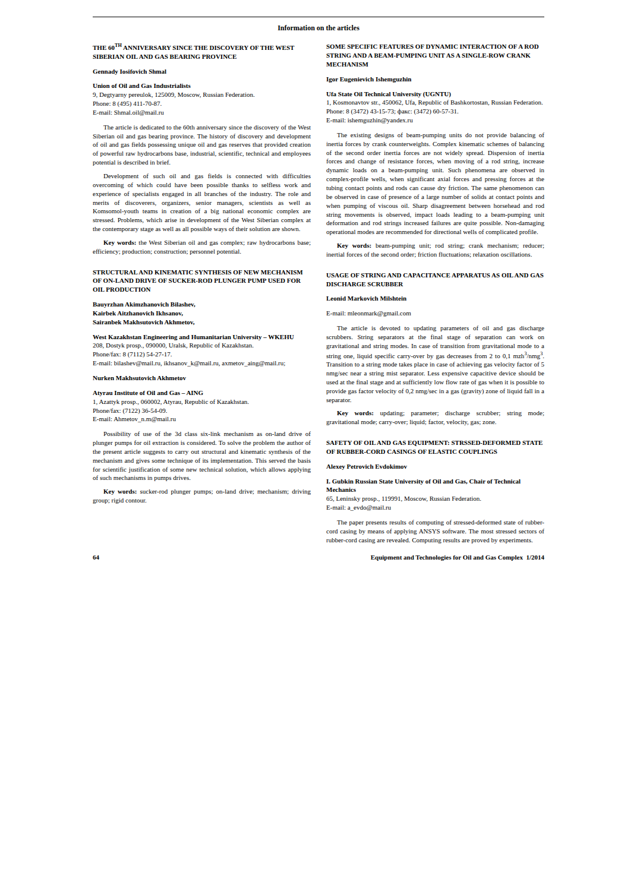Information on the articles
THE 60th ANNIVERSARY SINCE THE DISCOVERY OF THE WEST SIBERIAN OIL AND GAS BEARING PROVINCE
Gennady Iosifovich Shmal
Union of Oil and Gas Industrialists
9, Degtyarny pereulok, 125009, Moscow, Russian Federation.
Phone: 8 (495) 411-70-87.
E-mail: Shmal.oil@mail.ru
The article is dedicated to the 60th anniversary since the discovery of the West Siberian oil and gas bearing province. The history of discovery and development of oil and gas fields possessing unique oil and gas reserves that provided creation of powerful raw hydrocarbons base, industrial, scientific, technical and employees potential is described in brief.
Development of such oil and gas fields is connected with difficulties overcoming of which could have been possible thanks to selfless work and experience of specialists engaged in all branches of the industry. The role and merits of discoverers, organizers, senior managers, scientists as well as Komsomol-youth teams in creation of a big national economic complex are stressed. Problems, which arise in development of the West Siberian complex at the contemporary stage as well as all possible ways of their solution are shown.
Key words: the West Siberian oil and gas complex; raw hydrocarbons base; efficiency; production; construction; personnel potential.
STRUCTURAL AND KINEMATIC SYNTHESIS OF NEW MECHANISM OF ON-LAND DRIVE OF SUCKER-ROD PLUNGER PUMP USED FOR OIL PRODUCTION
Bauyrzhan Akimzhanovich Bilashev,
Kairbek Aitzhanovich Ikhsanov,
Sairanbek Makhsutovich Akhmetov,
West Kazakhstan Engineering and Humanitarian University – WKEHU
208, Dostyk prosp., 090000, Uralsk, Republic of Kazakhstan.
Phone/fax: 8 (7112) 54-27-17.
E-mail: bilashev@mail.ru, ikhsanov_k@mail.ru, axmetov_aing@mail.ru;
Nurken Makhsutovich Akhmetov
Atyrau Institute of Oil and Gas – AING
1, Azattyk prosp., 060002, Atyrau, Republic of Kazakhstan.
Phone/fax: (7122) 36-54-09.
E-mail: Ahmetov_n.m@mail.ru
Possibility of use of the 3d class six-link mechanism as on-land drive of plunger pumps for oil extraction is considered. To solve the problem the author of the present article suggests to carry out structural and kinematic synthesis of the mechanism and gives some technique of its implementation. This served the basis for scientific justification of some new technical solution, which allows applying of such mechanisms in pumps drives.
Key words: sucker-rod plunger pumps; on-land drive; mechanism; driving group; rigid contour.
SOME SPECIFIC FEATURES OF DYNAMIC INTERACTION OF A ROD STRING AND A BEAM-PUMPING UNIT AS A SINGLE-ROW CRANK MECHANISM
Igor Eugenievich Ishemguzhin
Ufa State Oil Technical University (UGNTU)
1, Kosmonavtov str., 450062, Ufa, Republic of Bashkortostan, Russian Federation.
Phone: 8 (3472) 43-15-73; факс: (3472) 60-57-31.
E-mail: ishemguzhin@yandex.ru
The existing designs of beam-pumping units do not provide balancing of inertia forces by crank counterweights. Complex kinematic schemes of balancing of the second order inertia forces are not widely spread. Dispersion of inertia forces and change of resistance forces, when moving of a rod string, increase dynamic loads on a beam-pumping unit. Such phenomena are observed in complex-profile wells, when significant axial forces and pressing forces at the tubing contact points and rods can cause dry friction. The same phenomenon can be observed in case of presence of a large number of solids at contact points and when pumping of viscous oil. Sharp disagreement between horsehead and rod string movements is observed, impact loads leading to a beam-pumping unit deformation and rod strings increased failures are quite possible. Non-damaging operational modes are recommended for directional wells of complicated profile.
Key words: beam-pumping unit; rod string; crank mechanism; reducer; inertial forces of the second order; friction fluctuations; relaxation oscillations.
USAGE OF STRING AND CAPACITANCE APPARATUS AS OIL AND GAS DISCHARGE SCRUBBER
Leonid Markovich Milshtein
E-mail: mleonmark@gmail.com
The article is devoted to updating parameters of oil and gas discharge scrubbers. String separators at the final stage of separation can work on gravitational and string modes. In case of transition from gravitational mode to a string one, liquid specific carry-over by gas decreases from 2 to 0,1 mzh3/nmg3. Transition to a string mode takes place in case of achieving gas velocity factor of 5 nmg/sec near a string mist separator. Less expensive capacitive device should be used at the final stage and at sufficiently low flow rate of gas when it is possible to provide gas factor velocity of 0,2 nmg/sec in a gas (gravity) zone of liquid fall in a separator.
Key words: updating; parameter; discharge scrubber; string mode; gravitational mode; carry-over; liquid; factor, velocity, gas; zone.
SAFETY OF OIL AND GAS EQUIPMENT: STRSSED-DEFORMED STATE OF RUBBER-CORD CASINGS OF ELASTIC COUPLINGS
Alexey Petrovich Evdokimov
I. Gubkin Russian State University of Oil and Gas, Chair of Technical Mechanics
65, Leninsky prosp., 119991, Moscow, Russian Federation.
E-mail: a_evdo@mail.ru
The paper presents results of computing of stressed-deformed state of rubber-cord casing by means of applying ANSYS software. The most stressed sectors of rubber-cord casing are revealed. Computing results are proved by experiments.
64 Equipment and Technologies for Oil and Gas Complex 1/2014